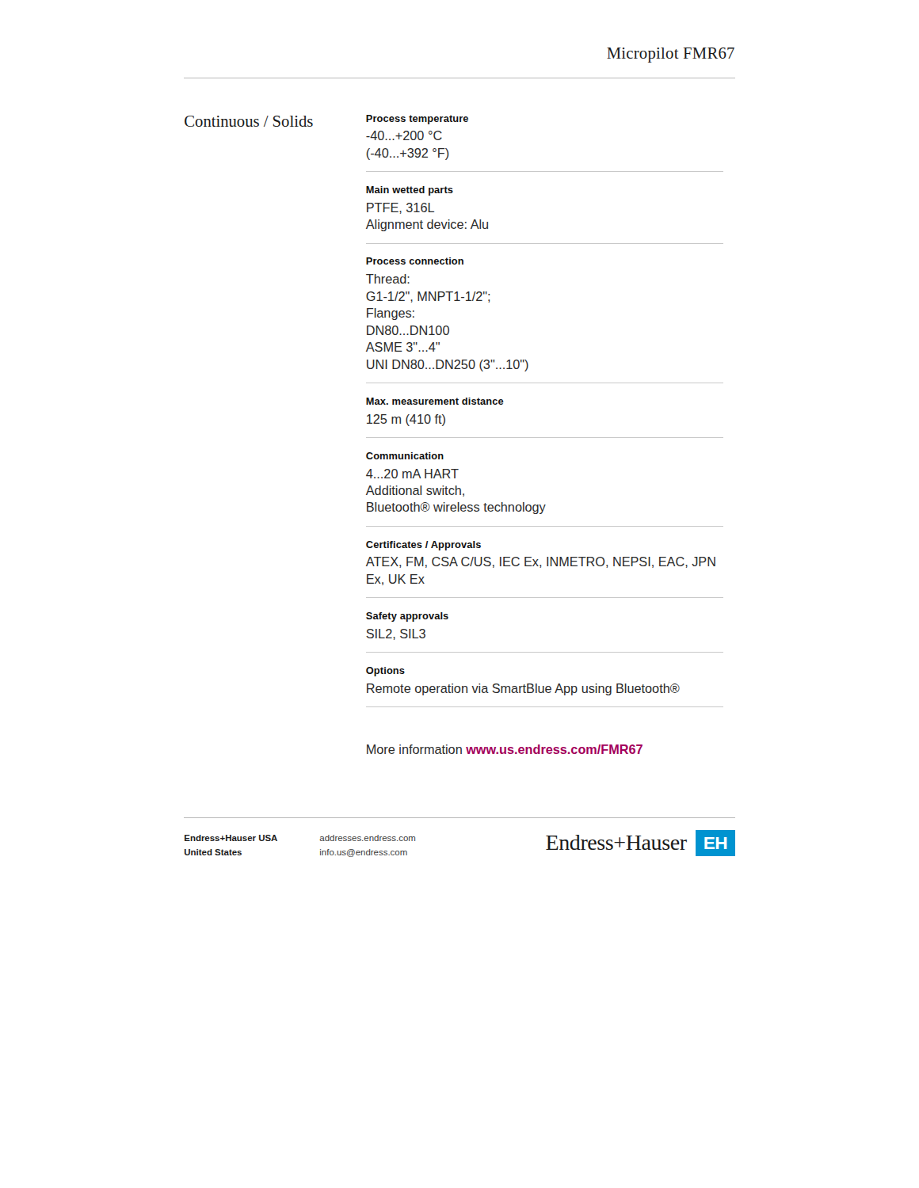Micropilot FMR67
Continuous / Solids
Process temperature
-40...+200 °C (-40...+392 °F)
Main wetted parts
PTFE, 316L Alignment device: Alu
Process connection
Thread: G1-1/2", MNPT1-1/2"; Flanges: DN80...DN100 ASME 3"...4" UNI DN80...DN250 (3"...10")
Max. measurement distance
125 m (410 ft)
Communication
4...20 mA HART Additional switch, Bluetooth® wireless technology
Certificates / Approvals
ATEX, FM, CSA C/US, IEC Ex, INMETRO, NEPSI, EAC, JPN Ex, UK Ex
Safety approvals
SIL2, SIL3
Options
Remote operation via SmartBlue App using Bluetooth®
More information www.us.endress.com/FMR67
Endress+Hauser USA
United States
addresses.endress.com
info.us@endress.com
Endress+Hauser EH